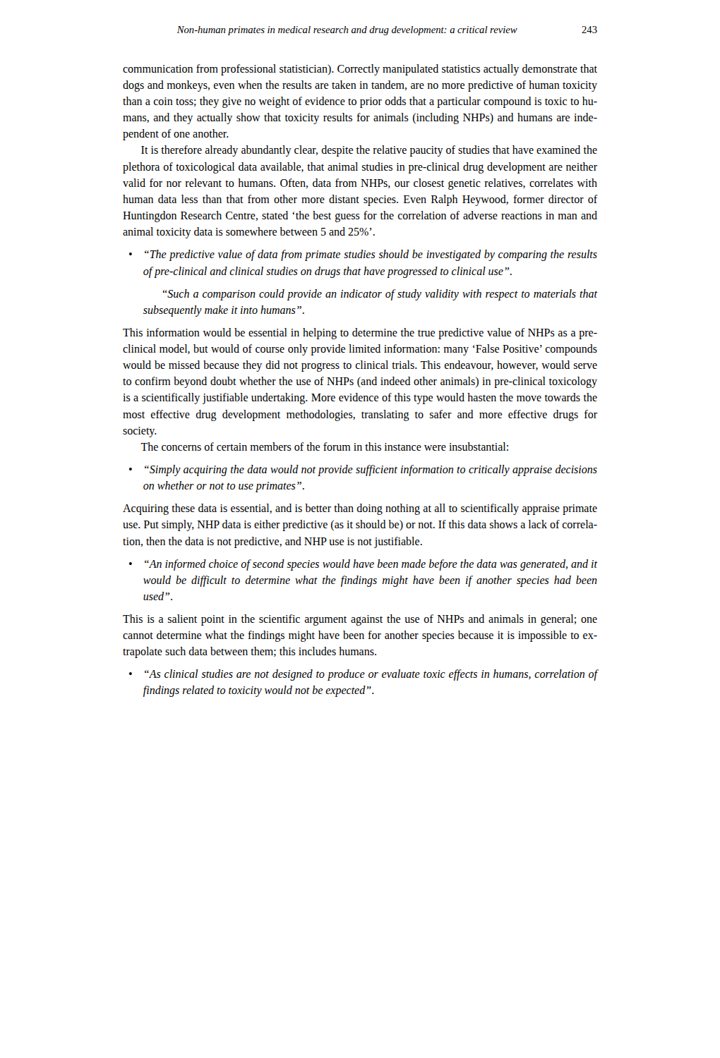Non-human primates in medical research and drug development: a critical review 243
communication from professional statistician). Correctly manipulated statistics actually demonstrate that dogs and monkeys, even when the results are taken in tandem, are no more predictive of human toxicity than a coin toss; they give no weight of evidence to prior odds that a particular compound is toxic to humans, and they actually show that toxicity results for animals (including NHPs) and humans are independent of one another.
It is therefore already abundantly clear, despite the relative paucity of studies that have examined the plethora of toxicological data available, that animal studies in pre-clinical drug development are neither valid for nor relevant to humans. Often, data from NHPs, our closest genetic relatives, correlates with human data less than that from other more distant species. Even Ralph Heywood, former director of Huntingdon Research Centre, stated ‘the best guess for the correlation of adverse reactions in man and animal toxicity data is somewhere between 5 and 25%’.
“The predictive value of data from primate studies should be investigated by comparing the results of pre-clinical and clinical studies on drugs that have progressed to clinical use”.
“Such a comparison could provide an indicator of study validity with respect to materials that subsequently make it into humans”.
This information would be essential in helping to determine the true predictive value of NHPs as a pre-clinical model, but would of course only provide limited information: many ‘False Positive’ compounds would be missed because they did not progress to clinical trials. This endeavour, however, would serve to confirm beyond doubt whether the use of NHPs (and indeed other animals) in pre-clinical toxicology is a scientifically justifiable undertaking. More evidence of this type would hasten the move towards the most effective drug development methodologies, translating to safer and more effective drugs for society.
The concerns of certain members of the forum in this instance were insubstantial:
“Simply acquiring the data would not provide sufficient information to critically appraise decisions on whether or not to use primates”.
Acquiring these data is essential, and is better than doing nothing at all to scientifically appraise primate use. Put simply, NHP data is either predictive (as it should be) or not. If this data shows a lack of correlation, then the data is not predictive, and NHP use is not justifiable.
“An informed choice of second species would have been made before the data was generated, and it would be difficult to determine what the findings might have been if another species had been used”.
This is a salient point in the scientific argument against the use of NHPs and animals in general; one cannot determine what the findings might have been for another species because it is impossible to extrapolate such data between them; this includes humans.
“As clinical studies are not designed to produce or evaluate toxic effects in humans, correlation of findings related to toxicity would not be expected”.